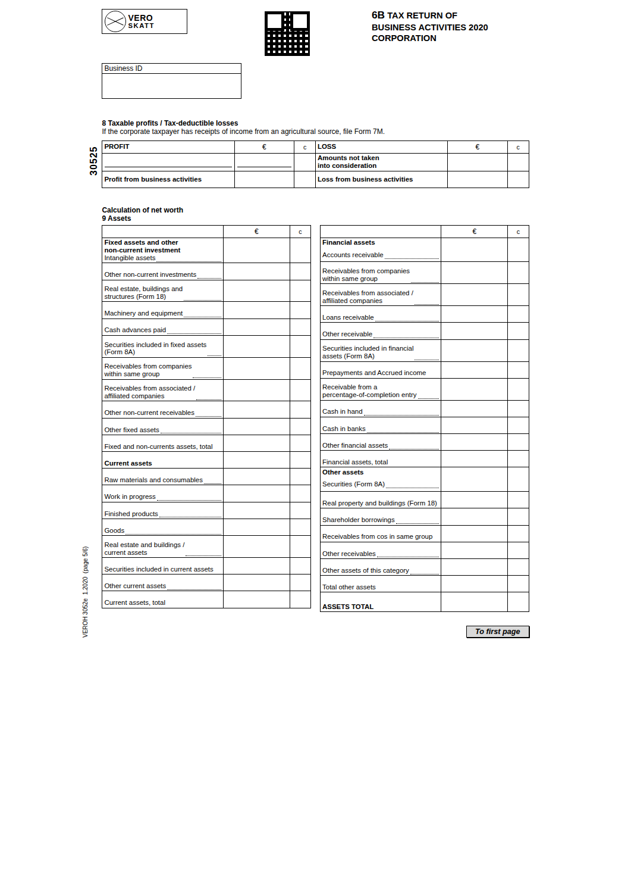30525
VEROH 3052e 1.2020 (page 5/6)
VEROSKATT
6B TAX RETURN OF
BUSINESS ACTIVITIES 2020
CORPORATION
Business ID
8 Taxable profits / Tax-deductible losses
If the corporate taxpayer has receipts of income from an agricultural source, file Form 7M.
| PROFIT | € | c | LOSS | € | c |
| | | | Amounts not taken into consideration | | |
| Profit from business activities | | | Loss from business activities | | |
Calculation of net worth
9 Assets
| | € | c |
| Fixed assets and other non-current investment Intangible assets | | |
| Other non-current investments | | |
| Real estate, buildings and structures (Form 18) | | |
| Machinery and equipment | | |
| Cash advances paid | | |
| Securities included in fixed assets (Form 8A) | | |
| Receivables from companies within same group | | |
| Receivables from associated / affiliated companies | | |
| Other non-current receivables | | |
| Other fixed assets | | |
| Fixed and non-currents assets, total | | |
| Current assets | | |
| Raw materials and consumables | | |
| Work in progress | | |
| Finished products | | |
| Goods | | |
| Real estate and buildings / current assets | | |
| Securities included in current assets | | |
| Other current assets | | |
| Current assets, total | | |
| | € | c |
| Financial assets Accounts receivable | | |
| Receivables from companies within same group | | |
| Receivables from associated / affiliated companies | | |
| Loans receivable | | |
| Other receivable | | |
| Securities included in financial assets (Form 8A) | | |
| Prepayments and Accrued income | | |
| Receivable from a percentage-of-completion entry | | |
| Cash in hand | | |
| Cash in banks | | |
| Other financial assets | | |
| Financial assets, total | | |
| Other assets Securities (Form 8A) | | |
| Real property and buildings (Form 18) | | |
| Shareholder borrowings | | |
| Receivables from cos in same group | | |
| Other receivables | | |
| Other assets of this category | | |
| Total other assets | | |
| ASSETS TOTAL | | |
To first page